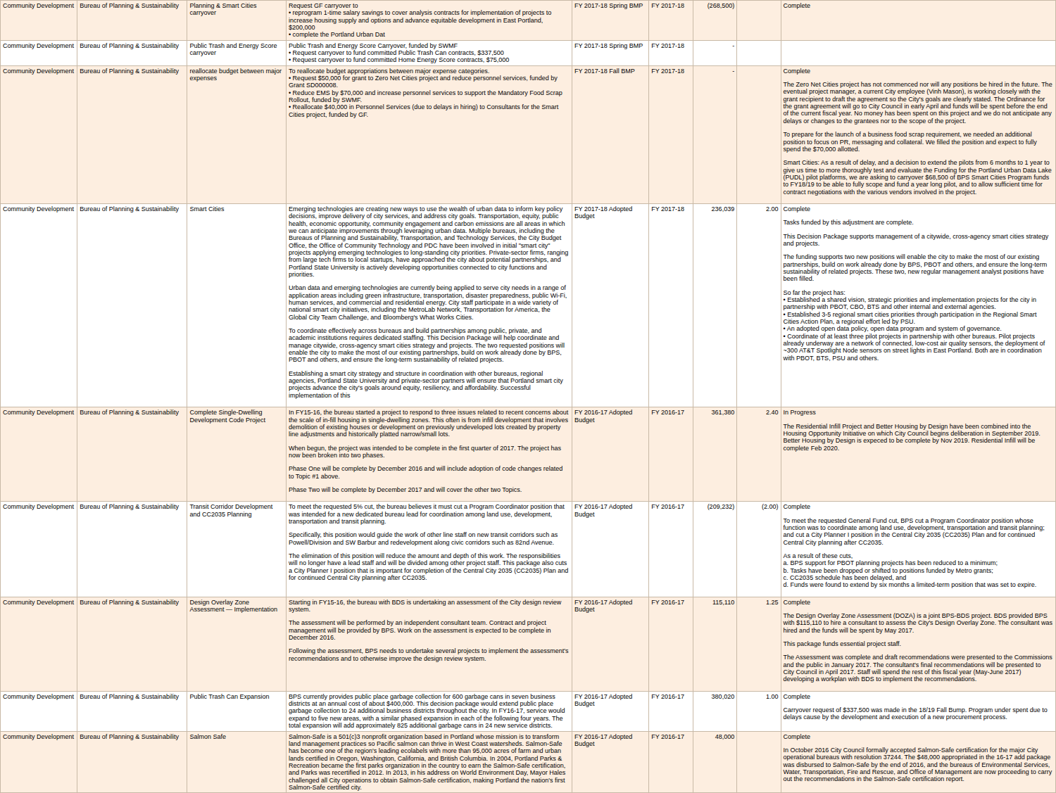| Community Development | Bureau of Planning & Sustainability | Planning & Smart Cities carryover | Request GF carryover to • reprogram 1-time salary savings to cover analysis contracts for implementation of projects to increase housing supply and options and advance equitable development in East Portland, $200,000 • complete the Portland Urban Dat | FY 2017-18 Spring BMP | FY 2017-18 | (268,500) | | Complete |
| Community Development | Bureau of Planning & Sustainability | Public Trash and Energy Score carryover | Public Trash and Energy Score Carryover, funded by SWMF • Request carryover to fund committed Public Trash Can contracts, $337,500 • Request carryover to fund committed Home Energy Score contracts, $75,000 | FY 2017-18 Spring BMP | FY 2017-18 | - | | |
| Community Development | Bureau of Planning & Sustainability | reallocate budget between major expenses | To reallocate budget appropriations between major expense categories. • Request $50,000 for grant to Zero Net Cities project and reduce personnel services, funded by Grant SD000008. • Reduce EMS by $70,000 and increase personnel services to support the Mandatory Food Scrap Rollout, funded by SWMF. • Reallocate $40,000 in Personnel Services (due to delays in hiring) to Consultants for the Smart Cities project, funded by GF. | FY 2017-18 Fall BMP | FY 2017-18 | - | | Complete The Zero Net Cities project has not commenced nor will any positions be hired in the future. The eventual project manager, a current City employee (Vinh Mason), is working closely with the grant recipient to draft the agreement so the City's goals are clearly stated. The Ordinance for the grant agreement will go to City Council in early April and funds will be spent before the end of the current fiscal year. No money has been spent on this project and we do not anticipate any delays or changes to the grantees nor to the scope of the project. To prepare for the launch of a business food scrap requirement, we needed an additional position to focus on PR, messaging and collateral. We filled the position and expect to fully spend the $70,000 allotted. Smart Cities: As a result of delay, and a decision to extend the pilots from 6 months to 1 year to give us time to more thoroughly test and evaluate the Funding for the Portland Urban Data Lake (PUDL) pilot platforms, we are asking to carryover $68,500 of BPS Smart Cities Program funds to FY18/19 to be able to fully scope and fund a year long pilot, and to allow sufficient time for contract negotiations with the various vendors involved in the project. |
| Community Development | Bureau of Planning & Sustainability | Smart Cities | Emerging technologies are creating new ways to use the wealth of urban data to inform key policy decisions, improve delivery of city services, and address city goals. Transportation, equity, public health, economic opportunity, community engagement and carbon emissions are all areas in which we can anticipate improvements through leveraging urban data. Multiple bureaus, including the Bureaus of Planning and Sustainability, Transportation, and Technology Services, the City Budget Office, the Office of Community Technology and PDC have been involved in initial "smart city" projects applying emerging technologies to long-standing city priorities. Private-sector firms, ranging from large tech firms to local startups, have approached the city about potential partnerships, and Portland State University is actively developing opportunities connected to city functions and priorities. Urban data and emerging technologies are currently being applied to serve city needs in a range of application areas including green infrastructure, transportation, disaster preparedness, public Wi-Fi, human services, and commercial and residential energy. City staff participate in a wide variety of national smart city initiatives, including the MetroLab Network, Transportation for America, the Global City Team Challenge, and Bloomberg's What Works Cities. To coordinate effectively across bureaus and build partnerships among public, private, and academic institutions requires dedicated staffing. This Decision Package will help coordinate and manage citywide, cross-agency smart cities strategy and projects. The two requested positions will enable the city to make the most of our existing partnerships, build on work already done by BPS, PBOT and others, and ensure the long-term sustainability of related projects. Establishing a smart city strategy and structure in coordination with other bureaus, regional agencies, Portland State University and private-sector partners will ensure that Portland smart city projects advance the city's goals around equity, resiliency, and affordability. Successful implementation of this | FY 2017-18 Adopted Budget | FY 2017-18 | 236,039 | 2.00 | Complete Tasks funded by this adjustment are complete. This Decision Package supports management of a citywide, cross-agency smart cities strategy and projects. The funding supports two new positions will enable the city to make the most of our existing partnerships, build on work already done by BPS, PBOT and others, and ensure the long-term sustainability of related projects. These two, new regular management analyst positions have been filled. So far the project has: • Established a shared vision, strategic priorities and implementation projects for the city in partnership with PBOT, CBO, BTS and other internal and external agencies. • Established 3-5 regional smart cities priorities through participation in the Regional Smart Cities Action Plan, a regional effort led by PSU. • An adopted open data policy, open data program and system of governance. • Coordinate of at least three pilot projects in partnership with other bureaus. Pilot projects already underway are a network of connected, low-cost air quality sensors, the deployment of ~300 AT&T Spotlight Node sensors on street lights in East Portland. Both are in coordination with PBOT, BTS, PSU and others. |
| Community Development | Bureau of Planning & Sustainability | Complete Single-Dwelling Development Code Project | In FY15-16, the bureau started a project to respond to three issues related to recent concerns about the scale of in-fill housing in single-dwelling zones. This often is from infill development that involves demolition of existing houses or development on previously undeveloped lots created by property line adjustments and historically platted narrow/small lots. When begun, the project was intended to be complete in the first quarter of 2017. The project has now been broken into two phases. Phase One will be complete by December 2016 and will include adoption of code changes related to Topic #1 above. Phase Two will be complete by December 2017 and will cover the other two Topics. | FY 2016-17 Adopted Budget | FY 2016-17 | 361,380 | 2.40 | In Progress The Residential Infill Project and Better Housing by Design have been combined into the Housing Opportunity Initiative on which City Council begins deliberation in September 2019. Better Housing by Design is expeced to be complete by Nov 2019. Residential Infill will be complete Feb 2020. |
| Community Development | Bureau of Planning & Sustainability | Transit Corridor Development and CC2035 Planning | To meet the requested 5% cut, the bureau believes it must cut a Program Coordinator position that was intended for a new dedicated bureau lead for coordination among land use, development, transportation and transit planning. Specifically, this position would guide the work of other line staff on new transit corridors such as Powell/Division and SW Barbur and redevelopment along civic corridors such as 82nd Avenue. The elimination of this position will reduce the amount and depth of this work. The responsibilities will no longer have a lead staff and will be divided among other project staff. This package also cuts a City Planner I position that is important for completion of the Central City 2035 (CC2035) Plan and for continued Central City planning after CC2035. | FY 2016-17 Adopted Budget | FY 2016-17 | (209,232) | (2.00) | Complete To meet the requested General Fund cut, BPS cut a Program Coordinator position whose function was to coordinate among land use, development, transportation and transit planning; and cut a City Planner I position in the Central City 2035 (CC2035) Plan and for continued Central City planning after CC2035. As a result of these cuts, a. BPS support for PBOT planning projects has been reduced to a minimum; b. Tasks have been dropped or shifted to positions funded by Metro grants; c. CC2035 schedule has been delayed, and d. Funds were found to extend by six months a limited-term position that was set to expire. |
| Community Development | Bureau of Planning & Sustainability | Design Overlay Zone Assessment — Implementation | Starting in FY15-16, the bureau with BDS is undertaking an assessment of the City design review system. The assessment will be performed by an independent consultant team. Contract and project management will be provided by BPS. Work on the assessment is expected to be complete in December 2016. Following the assessment, BPS needs to undertake several projects to implement the assessment's recommendations and to otherwise improve the design review system. | FY 2016-17 Adopted Budget | FY 2016-17 | 115,110 | 1.25 | Complete The Design Overlay Zone Assessment (DOZA) is a joint BPS-BDS project. BDS provided BPS with $115,110 to hire a consultant to assess the City's Design Overlay Zone. The consultant was hired and the funds will be spent by May 2017. This package funds essential project staff. The Assessment was complete and draft recommendations were presented to the Commissions and the public in January 2017. The consultant's final recommendations will be presented to City Council in April 2017. Staff will spend the rest of this fiscal year (May-June 2017) developing a workplan with BDS to implement the recommendations. |
| Community Development | Bureau of Planning & Sustainability | Public Trash Can Expansion | BPS currently provides public place garbage collection for 600 garbage cans in seven business districts at an annual cost of about $400,000. This decision package would extend public place garbage collection to 24 additional business districts throughout the city. In FY16-17, service would expand to five new areas, with a similar phased expansion in each of the following four years. The total expansion will add approximately 825 additional garbage cans in 24 new service districts. | FY 2016-17 Adopted Budget | FY 2016-17 | 380,020 | 1.00 | Complete Carryover request of $337,500 was made in the 18/19 Fall Bump. Program under spent due to delays cause by the development and execution of a new procurement process. |
| Community Development | Bureau of Planning & Sustainability | Salmon Safe | Salmon-Safe is a 501(c)3 nonprofit organization based in Portland whose mission is to transform land management practices so Pacific salmon can thrive in West Coast watersheds. Salmon-Safe has become one of the region's leading ecolabels with more than 95,000 acres of farm and urban lands certified in Oregon, Washington, California, and British Columbia. In 2004, Portland Parks & Recreation became the first parks organization in the country to earn the Salmon-Safe certification, and Parks was recertified in 2012. In 2013, in his address on World Environment Day, Mayor Hales challenged all City operations to obtain Salmon-Safe certification, making Portland the nation's first Salmon-Safe certified city. | FY 2016-17 Adopted Budget | FY 2016-17 | 48,000 | | Complete In October 2016 City Council formally accepted Salmon-Safe certification for the major City operational bureaus with resolution 37244. The $48,000 appropriated in the 16-17 add package was disbursed to Salmon-Safe by the end of 2016, and the bureaus of Environmental Services, Water, Transportation, Fire and Rescue, and Office of Management are now proceeding to carry out the recommendations in the Salmon-Safe certification report. |